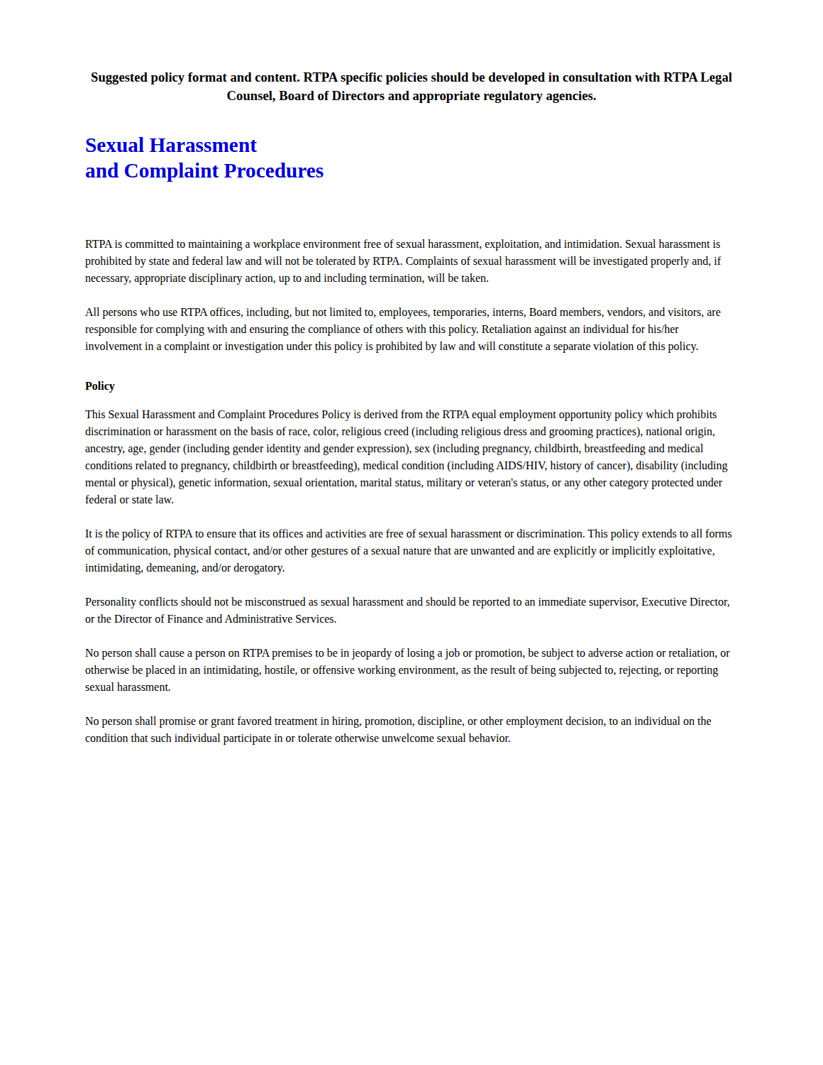Suggested policy format and content. RTPA specific policies should be developed in consultation with RTPA Legal Counsel, Board of Directors and appropriate regulatory agencies.
Sexual Harassment
and Complaint Procedures
RTPA is committed to maintaining a workplace environment free of sexual harassment, exploitation, and intimidation. Sexual harassment is prohibited by state and federal law and will not be tolerated by RTPA. Complaints of sexual harassment will be investigated properly and, if necessary, appropriate disciplinary action, up to and including termination, will be taken.
All persons who use RTPA offices, including, but not limited to, employees, temporaries, interns, Board members, vendors, and visitors, are responsible for complying with and ensuring the compliance of others with this policy. Retaliation against an individual for his/her involvement in a complaint or investigation under this policy is prohibited by law and will constitute a separate violation of this policy.
Policy
This Sexual Harassment and Complaint Procedures Policy is derived from the RTPA equal employment opportunity policy which prohibits discrimination or harassment on the basis of race, color, religious creed (including religious dress and grooming practices), national origin, ancestry, age, gender (including gender identity and gender expression), sex (including pregnancy, childbirth, breastfeeding and medical conditions related to pregnancy, childbirth or breastfeeding), medical condition (including AIDS/HIV, history of cancer), disability (including mental or physical), genetic information, sexual orientation, marital status, military or veteran's status, or any other category protected under federal or state law.
It is the policy of RTPA to ensure that its offices and activities are free of sexual harassment or discrimination. This policy extends to all forms of communication, physical contact, and/or other gestures of a sexual nature that are unwanted and are explicitly or implicitly exploitative, intimidating, demeaning, and/or derogatory.
Personality conflicts should not be misconstrued as sexual harassment and should be reported to an immediate supervisor, Executive Director, or the Director of Finance and Administrative Services.
No person shall cause a person on RTPA premises to be in jeopardy of losing a job or promotion, be subject to adverse action or retaliation, or otherwise be placed in an intimidating, hostile, or offensive working environment, as the result of being subjected to, rejecting, or reporting sexual harassment.
No person shall promise or grant favored treatment in hiring, promotion, discipline, or other employment decision, to an individual on the condition that such individual participate in or tolerate otherwise unwelcome sexual behavior.